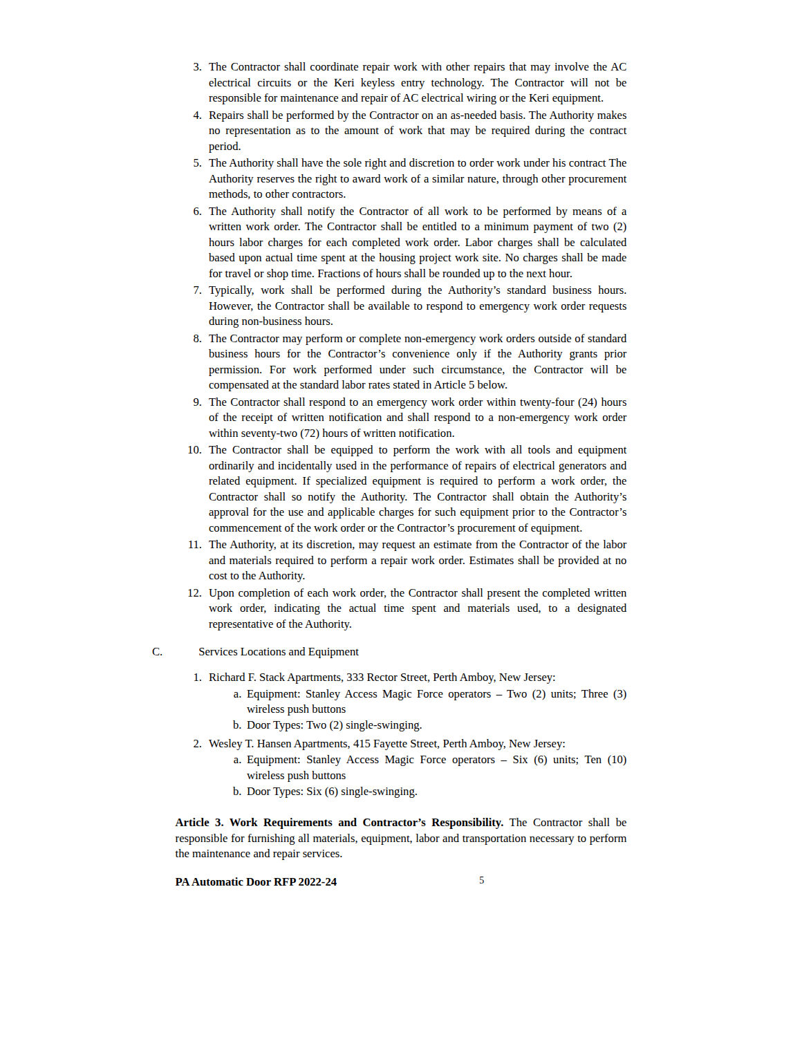The Contractor shall coordinate repair work with other repairs that may involve the AC electrical circuits or the Keri keyless entry technology. The Contractor will not be responsible for maintenance and repair of AC electrical wiring or the Keri equipment.
Repairs shall be performed by the Contractor on an as-needed basis. The Authority makes no representation as to the amount of work that may be required during the contract period.
The Authority shall have the sole right and discretion to order work under his contract The Authority reserves the right to award work of a similar nature, through other procurement methods, to other contractors.
The Authority shall notify the Contractor of all work to be performed by means of a written work order. The Contractor shall be entitled to a minimum payment of two (2) hours labor charges for each completed work order. Labor charges shall be calculated based upon actual time spent at the housing project work site. No charges shall be made for travel or shop time. Fractions of hours shall be rounded up to the next hour.
Typically, work shall be performed during the Authority’s standard business hours. However, the Contractor shall be available to respond to emergency work order requests during non-business hours.
The Contractor may perform or complete non-emergency work orders outside of standard business hours for the Contractor’s convenience only if the Authority grants prior permission. For work performed under such circumstance, the Contractor will be compensated at the standard labor rates stated in Article 5 below.
The Contractor shall respond to an emergency work order within twenty-four (24) hours of the receipt of written notification and shall respond to a non-emergency work order within seventy-two (72) hours of written notification.
The Contractor shall be equipped to perform the work with all tools and equipment ordinarily and incidentally used in the performance of repairs of electrical generators and related equipment. If specialized equipment is required to perform a work order, the Contractor shall so notify the Authority. The Contractor shall obtain the Authority’s approval for the use and applicable charges for such equipment prior to the Contractor’s commencement of the work order or the Contractor’s procurement of equipment.
The Authority, at its discretion, may request an estimate from the Contractor of the labor and materials required to perform a repair work order. Estimates shall be provided at no cost to the Authority.
Upon completion of each work order, the Contractor shall present the completed written work order, indicating the actual time spent and materials used, to a designated representative of the Authority.
C. Services Locations and Equipment
Richard F. Stack Apartments, 333 Rector Street, Perth Amboy, New Jersey:
Equipment: Stanley Access Magic Force operators – Two (2) units; Three (3) wireless push buttons
Door Types: Two (2) single-swinging.
Wesley T. Hansen Apartments, 415 Fayette Street, Perth Amboy, New Jersey:
Equipment: Stanley Access Magic Force operators – Six (6) units; Ten (10) wireless push buttons
Door Types: Six (6) single-swinging.
Article 3. Work Requirements and Contractor’s Responsibility. The Contractor shall be responsible for furnishing all materials, equipment, labor and transportation necessary to perform the maintenance and repair services.
PA Automatic Door RFP 2022-24
5